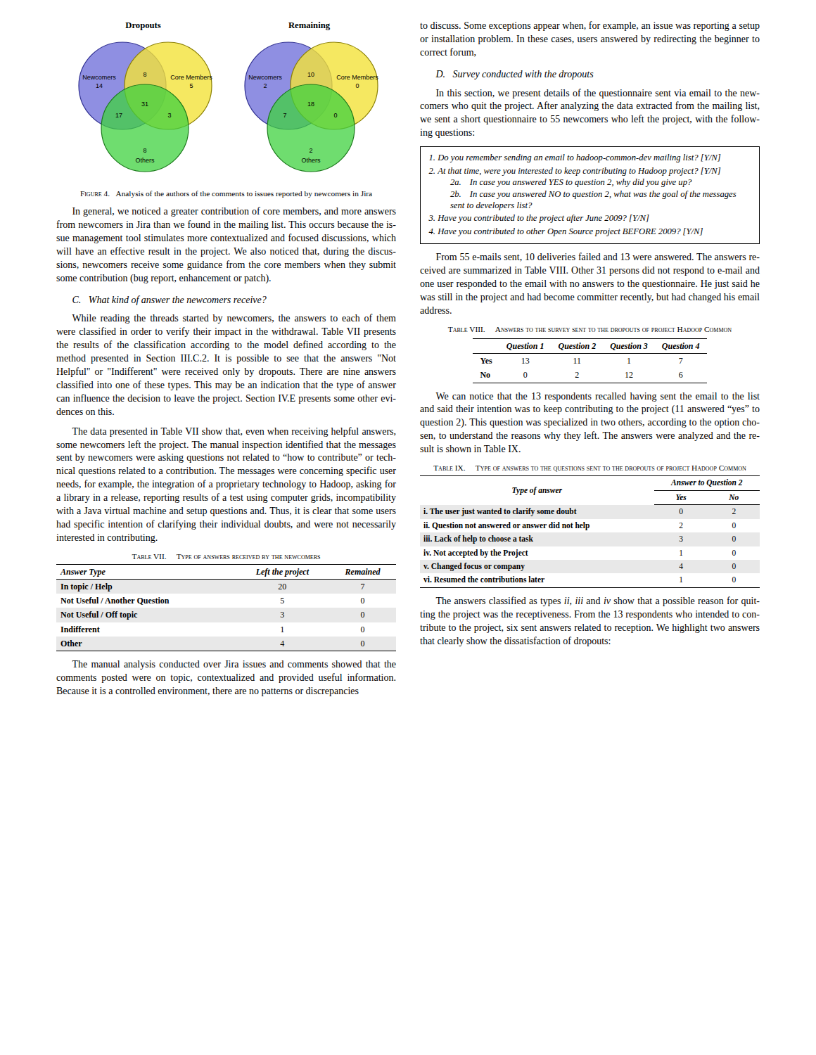Dropouts
Newcomers 14 Core Members 5 8 31 17 3 8 Others
Remaining
Newcomers 2 Core Members 0 10 18 7 0 2 Others
Figure 4. Analysis of the authors of the comments to issues reported by newcomers in Jira
In general, we noticed a greater contribution of core members, and more answers from newcomers in Jira than we found in the mailing list. This occurs because the issue management tool stimulates more contextualized and focused discussions, which will have an effective result in the project. We also noticed that, during the discussions, newcomers receive some guidance from the core members when they submit some contribution (bug report, enhancement or patch).
C. What kind of answer the newcomers receive?
While reading the threads started by newcomers, the answers to each of them were classified in order to verify their impact in the withdrawal. Table VII presents the results of the classification according to the model defined according to the method presented in Section III.C.2. It is possible to see that the answers "Not Helpful" or "Indifferent" were received only by dropouts. There are nine answers classified into one of these types. This may be an indication that the type of answer can influence the decision to leave the project. Section IV.E presents some other evidences on this.
The data presented in Table VII show that, even when receiving helpful answers, some newcomers left the project. The manual inspection identified that the messages sent by newcomers were asking questions not related to “how to contribute” or technical questions related to a contribution. The messages were concerning specific user needs, for example, the integration of a proprietary technology to Hadoop, asking for a library in a release, reporting results of a test using computer grids, incompatibility with a Java virtual machine and setup questions and. Thus, it is clear that some users had specific intention of clarifying their individual doubts, and were not necessarily interested in contributing.
Table VII. Type of answers received by the newcomers
| Answer Type | Left the project | Remained |
| --- | --- | --- |
| In topic / Help | 20 | 7 |
| Not Useful / Another Question | 5 | 0 |
| Not Useful / Off topic | 3 | 0 |
| Indifferent | 1 | 0 |
| Other | 4 | 0 |
The manual analysis conducted over Jira issues and comments showed that the comments posted were on topic, contextualized and provided useful information. Because it is a controlled environment, there are no patterns or discrepancies
to discuss. Some exceptions appear when, for example, an issue was reporting a setup or installation problem. In these cases, users answered by redirecting the beginner to correct forum,
D. Survey conducted with the dropouts
In this section, we present details of the questionnaire sent via email to the newcomers who quit the project. After analyzing the data extracted from the mailing list, we sent a short questionnaire to 55 newcomers who left the project, with the following questions:
Do you remember sending an email to hadoop-common-dev mailing list? [Y/N]
At that time, were you interested to keep contributing to Hadoop project? [Y/N] 2a. In case you answered YES to question 2, why did you give up? 2b. In case you answered NO to question 2, what was the goal of the messages sent to developers list?
Have you contributed to the project after June 2009? [Y/N]
Have you contributed to other Open Source project BEFORE 2009? [Y/N]
From 55 e-mails sent, 10 deliveries failed and 13 were answered. The answers received are summarized in Table VIII. Other 31 persons did not respond to e-mail and one user responded to the email with no answers to the questionnaire. He just said he was still in the project and had become committer recently, but had changed his email address.
Table VIII. Answers to the survey sent to the dropouts of project Hadoop Common
| | Question 1 | Question 2 | Question 3 | Question 4 |
| --- | --- | --- | --- | --- |
| Yes | 13 | 11 | 1 | 7 |
| No | 0 | 2 | 12 | 6 |
We can notice that the 13 respondents recalled having sent the email to the list and said their intention was to keep contributing to the project (11 answered “yes” to question 2). This question was specialized in two others, according to the option chosen, to understand the reasons why they left. The answers were analyzed and the result is shown in Table IX.
Table IX. Type of answers to the questions sent to the dropouts of project Hadoop Common
| Type of answer | Answer to Question 2 |
| --- | --- |
| Yes | No |
| i. The user just wanted to clarify some doubt | 0 | 2 |
| ii. Question not answered or answer did not help | 2 | 0 |
| iii. Lack of help to choose a task | 3 | 0 |
| iv. Not accepted by the Project | 1 | 0 |
| v. Changed focus or company | 4 | 0 |
| vi. Resumed the contributions later | 1 | 0 |
The answers classified as types ii, iii and iv show that a possible reason for quitting the project was the receptiveness. From the 13 respondents who intended to contribute to the project, six sent answers related to reception. We highlight two answers that clearly show the dissatisfaction of dropouts: